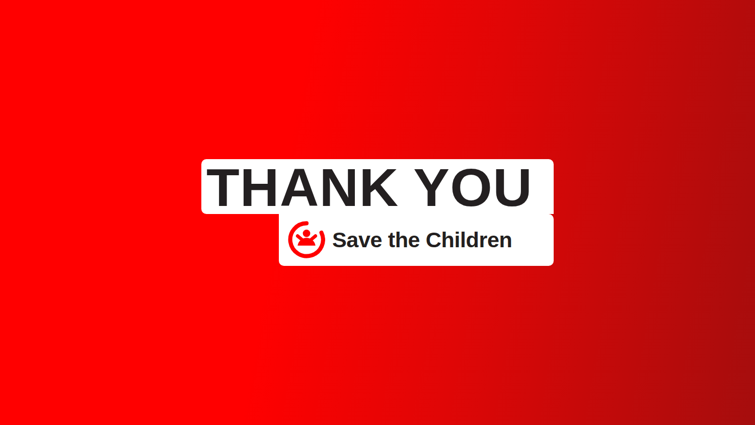Thank You
Save the Children logo mark
Save the Children